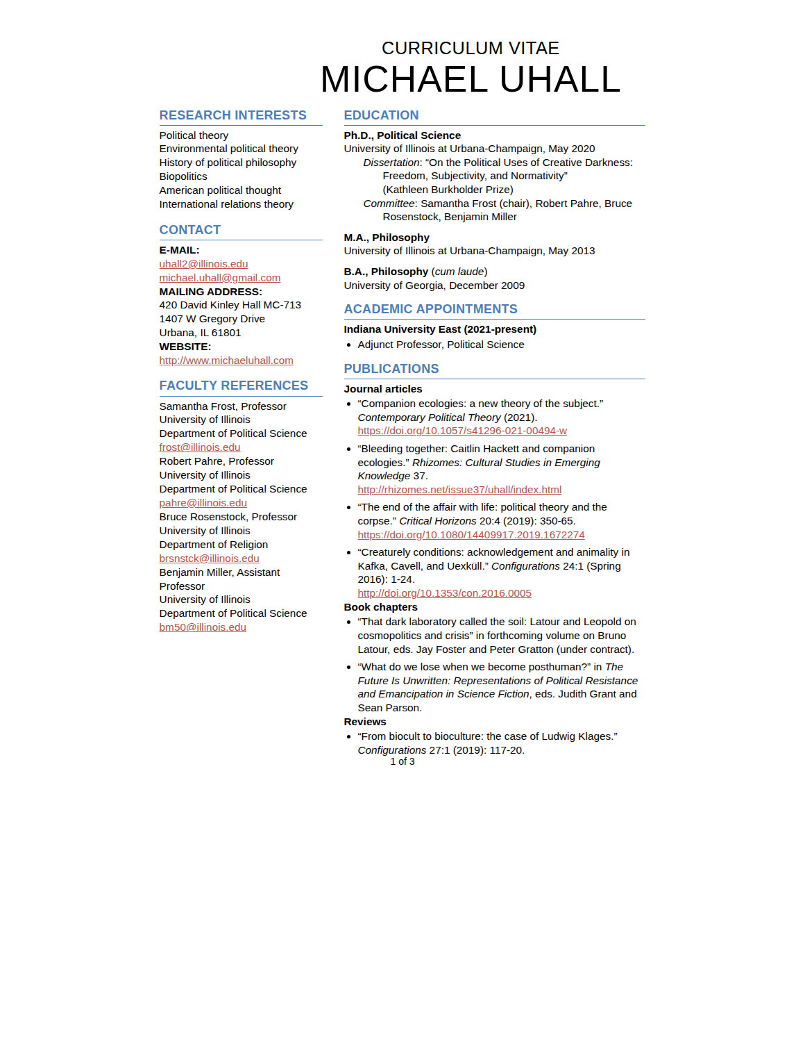CURRICULUM VITAE
MICHAEL UHALL
Research Interests
Political theory
Environmental political theory
History of political philosophy
Biopolitics
American political thought
International relations theory
Contact
E-MAIL:
uhall2@illinois.edu
michael.uhall@gmail.com
MAILING ADDRESS:
420 David Kinley Hall MC-713
1407 W Gregory Drive
Urbana, IL 61801
WEBSITE:
http://www.michaeluhall.com
Faculty References
Samantha Frost, Professor
University of Illinois
Department of Political Science
frost@illinois.edu
Robert Pahre, Professor
University of Illinois
Department of Political Science
pahre@illinois.edu
Bruce Rosenstock, Professor
University of Illinois
Department of Religion
brsnstck@illinois.edu
Benjamin Miller, Assistant Professor
University of Illinois
Department of Political Science
bm50@illinois.edu
Education
Ph.D., Political Science
University of Illinois at Urbana-Champaign, May 2020
Dissertation: “On the Political Uses of Creative Darkness:
Freedom, Subjectivity, and Normativity”
(Kathleen Burkholder Prize)
Committee: Samantha Frost (chair), Robert Pahre, Bruce
Rosenstock, Benjamin Miller
M.A., Philosophy
University of Illinois at Urbana-Champaign, May 2013
B.A., Philosophy (cum laude)
University of Georgia, December 2009
Academic Appointments
Indiana University East (2021-present)
Adjunct Professor, Political Science
Publications
Journal articles
“Companion ecologies: a new theory of the subject.” Contemporary Political Theory (2021).
https://doi.org/10.1057/s41296-021-00494-w
“Bleeding together: Caitlin Hackett and companion ecologies.” Rhizomes: Cultural Studies in Emerging Knowledge 37.
http://rhizomes.net/issue37/uhall/index.html
“The end of the affair with life: political theory and the corpse.” Critical Horizons 20:4 (2019): 350-65.
https://doi.org/10.1080/14409917.2019.1672274
“Creaturely conditions: acknowledgement and animality in Kafka, Cavell, and Uexküll.” Configurations 24:1 (Spring 2016): 1-24.
http://doi.org/10.1353/con.2016.0005
Book chapters
“That dark laboratory called the soil: Latour and Leopold on cosmopolitics and crisis” in forthcoming volume on Bruno Latour, eds. Jay Foster and Peter Gratton (under contract).
“What do we lose when we become posthuman?” in The Future Is Unwritten: Representations of Political Resistance and Emancipation in Science Fiction, eds. Judith Grant and Sean Parson.
Reviews
“From biocult to bioculture: the case of Ludwig Klages.” Configurations 27:1 (2019): 117-20.
1 of 3